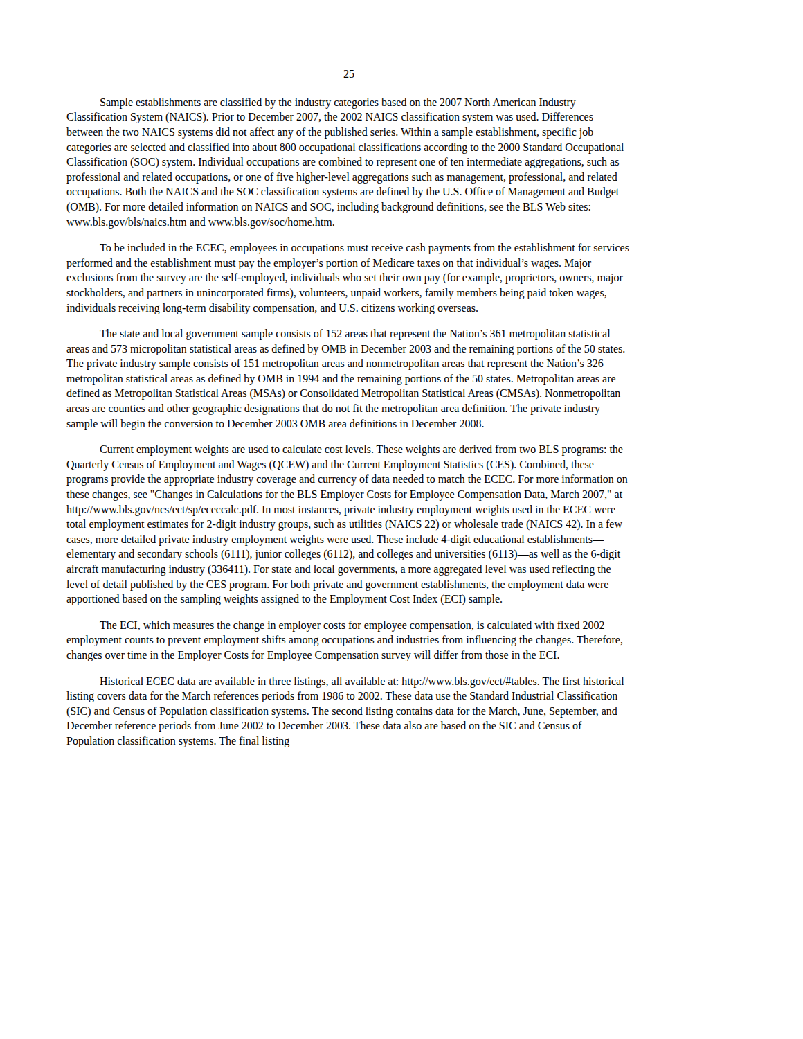25
Sample establishments are classified by the industry categories based on the 2007 North American Industry Classification System (NAICS). Prior to December 2007, the 2002 NAICS classification system was used. Differences between the two NAICS systems did not affect any of the published series. Within a sample establishment, specific job categories are selected and classified into about 800 occupational classifications according to the 2000 Standard Occupational Classification (SOC) system. Individual occupations are combined to represent one of ten intermediate aggregations, such as professional and related occupations, or one of five higher-level aggregations such as management, professional, and related occupations. Both the NAICS and the SOC classification systems are defined by the U.S. Office of Management and Budget (OMB). For more detailed information on NAICS and SOC, including background definitions, see the BLS Web sites: www.bls.gov/bls/naics.htm and www.bls.gov/soc/home.htm.
To be included in the ECEC, employees in occupations must receive cash payments from the establishment for services performed and the establishment must pay the employer’s portion of Medicare taxes on that individual’s wages. Major exclusions from the survey are the self-employed, individuals who set their own pay (for example, proprietors, owners, major stockholders, and partners in unincorporated firms), volunteers, unpaid workers, family members being paid token wages, individuals receiving long-term disability compensation, and U.S. citizens working overseas.
The state and local government sample consists of 152 areas that represent the Nation’s 361 metropolitan statistical areas and 573 micropolitan statistical areas as defined by OMB in December 2003 and the remaining portions of the 50 states. The private industry sample consists of 151 metropolitan areas and nonmetropolitan areas that represent the Nation’s 326 metropolitan statistical areas as defined by OMB in 1994 and the remaining portions of the 50 states. Metropolitan areas are defined as Metropolitan Statistical Areas (MSAs) or Consolidated Metropolitan Statistical Areas (CMSAs). Nonmetropolitan areas are counties and other geographic designations that do not fit the metropolitan area definition. The private industry sample will begin the conversion to December 2003 OMB area definitions in December 2008.
Current employment weights are used to calculate cost levels. These weights are derived from two BLS programs: the Quarterly Census of Employment and Wages (QCEW) and the Current Employment Statistics (CES). Combined, these programs provide the appropriate industry coverage and currency of data needed to match the ECEC. For more information on these changes, see "Changes in Calculations for the BLS Employer Costs for Employee Compensation Data, March 2007," at http://www.bls.gov/ncs/ect/sp/ececcalc.pdf. In most instances, private industry employment weights used in the ECEC were total employment estimates for 2-digit industry groups, such as utilities (NAICS 22) or wholesale trade (NAICS 42). In a few cases, more detailed private industry employment weights were used. These include 4-digit educational establishments—elementary and secondary schools (6111), junior colleges (6112), and colleges and universities (6113)—as well as the 6-digit aircraft manufacturing industry (336411). For state and local governments, a more aggregated level was used reflecting the level of detail published by the CES program. For both private and government establishments, the employment data were apportioned based on the sampling weights assigned to the Employment Cost Index (ECI) sample.
The ECI, which measures the change in employer costs for employee compensation, is calculated with fixed 2002 employment counts to prevent employment shifts among occupations and industries from influencing the changes. Therefore, changes over time in the Employer Costs for Employee Compensation survey will differ from those in the ECI.
Historical ECEC data are available in three listings, all available at: http://www.bls.gov/ect/#tables. The first historical listing covers data for the March references periods from 1986 to 2002. These data use the Standard Industrial Classification (SIC) and Census of Population classification systems. The second listing contains data for the March, June, September, and December reference periods from June 2002 to December 2003. These data also are based on the SIC and Census of Population classification systems. The final listing